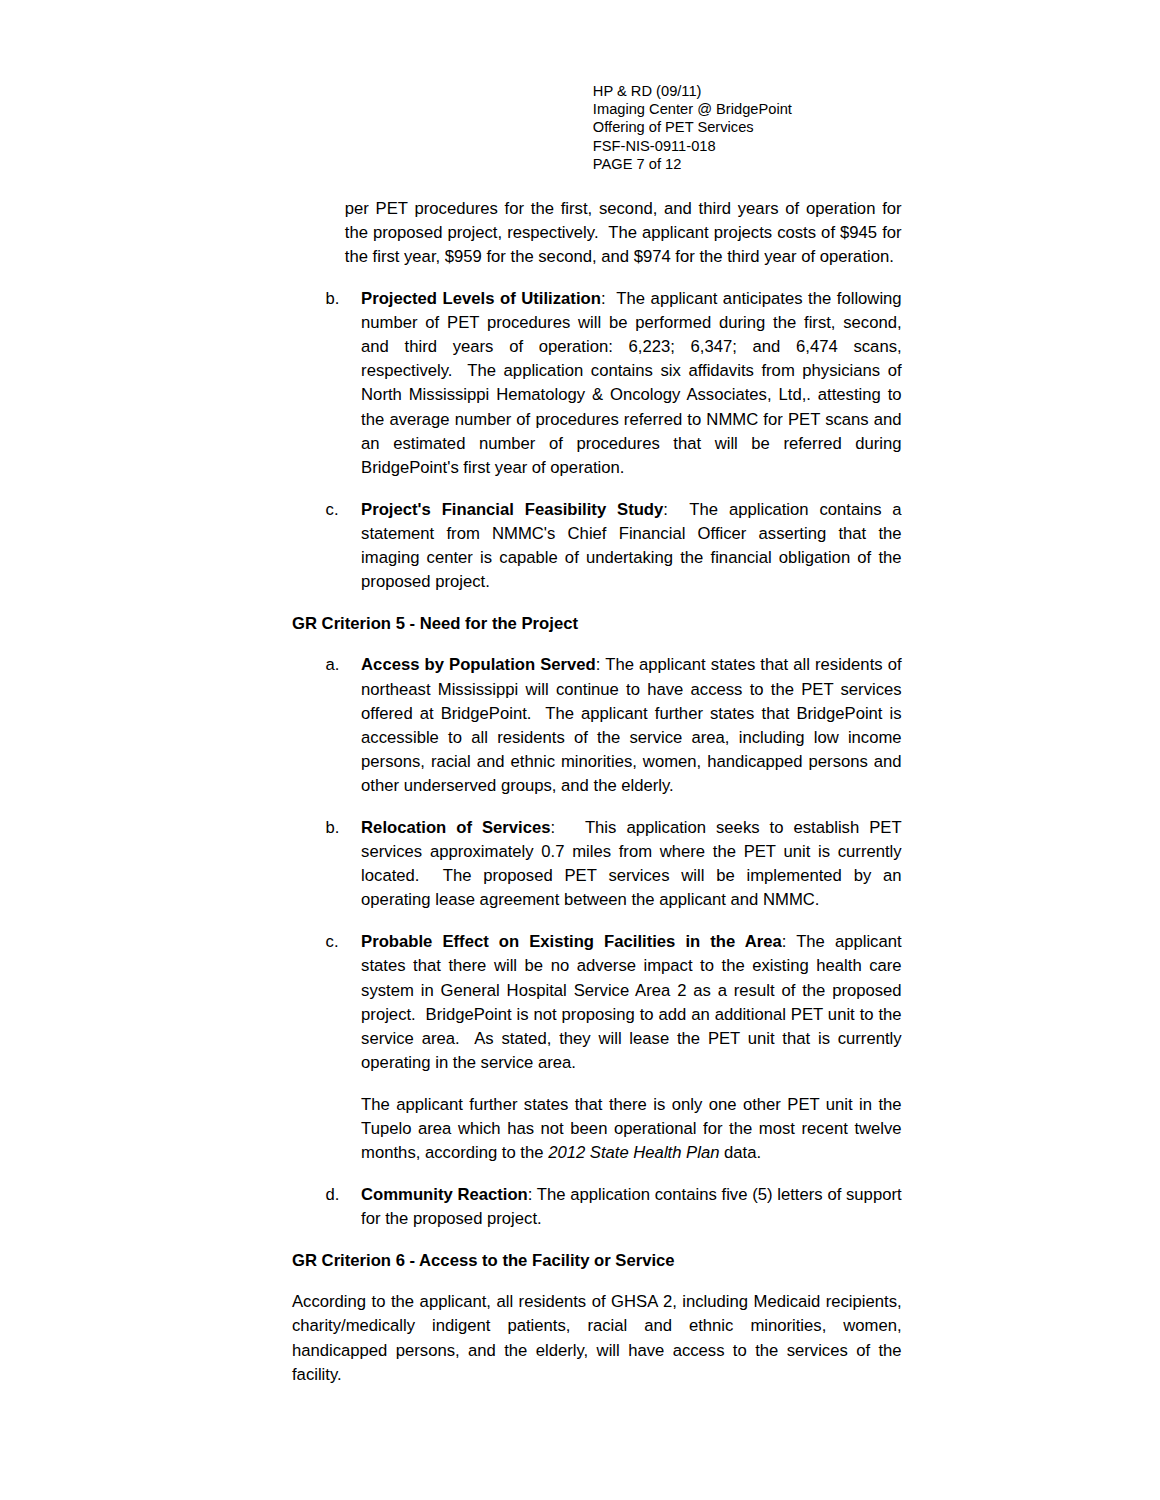HP & RD (09/11)
Imaging Center @ BridgePoint
Offering of PET Services
FSF-NIS-0911-018
PAGE 7 of 12
per PET procedures for the first, second, and third years of operation for the proposed project, respectively. The applicant projects costs of $945 for the first year, $959 for the second, and $974 for the third year of operation.
b.
Projected Levels of Utilization: The applicant anticipates the following number of PET procedures will be performed during the first, second, and third years of operation: 6,223; 6,347; and 6,474 scans, respectively. The application contains six affidavits from physicians of North Mississippi Hematology & Oncology Associates, Ltd,. attesting to the average number of procedures referred to NMMC for PET scans and an estimated number of procedures that will be referred during BridgePoint's first year of operation.
c.
Project's Financial Feasibility Study: The application contains a statement from NMMC's Chief Financial Officer asserting that the imaging center is capable of undertaking the financial obligation of the proposed project.
GR Criterion 5 - Need for the Project
a.
Access by Population Served: The applicant states that all residents of northeast Mississippi will continue to have access to the PET services offered at BridgePoint. The applicant further states that BridgePoint is accessible to all residents of the service area, including low income persons, racial and ethnic minorities, women, handicapped persons and other underserved groups, and the elderly.
b.
Relocation of Services: This application seeks to establish PET services approximately 0.7 miles from where the PET unit is currently located. The proposed PET services will be implemented by an operating lease agreement between the applicant and NMMC.
c.
Probable Effect on Existing Facilities in the Area: The applicant states that there will be no adverse impact to the existing health care system in General Hospital Service Area 2 as a result of the proposed project. BridgePoint is not proposing to add an additional PET unit to the service area. As stated, they will lease the PET unit that is currently operating in the service area.
The applicant further states that there is only one other PET unit in the Tupelo area which has not been operational for the most recent twelve months, according to the 2012 State Health Plan data.
d.
Community Reaction: The application contains five (5) letters of support for the proposed project.
GR Criterion 6 - Access to the Facility or Service
According to the applicant, all residents of GHSA 2, including Medicaid recipients, charity/medically indigent patients, racial and ethnic minorities, women, handicapped persons, and the elderly, will have access to the services of the facility.